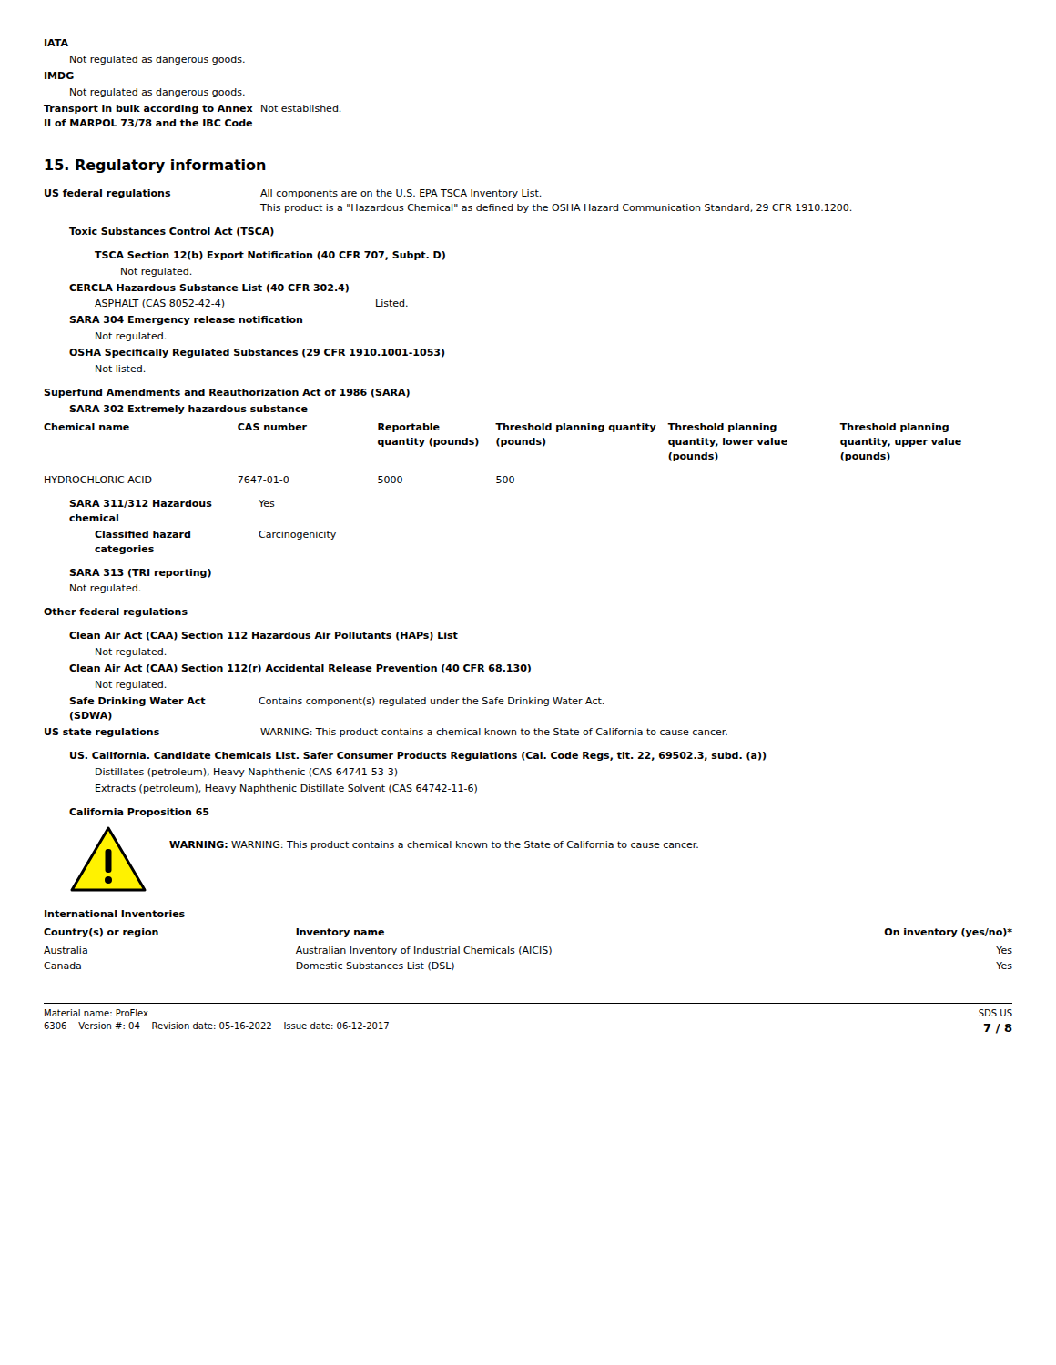IATA
Not regulated as dangerous goods.
IMDG
Not regulated as dangerous goods.
Transport in bulk according to Annex II of MARPOL 73/78 and the IBC Code
Not established.
15. Regulatory information
US federal regulations
All components are on the U.S. EPA TSCA Inventory List.
This product is a "Hazardous Chemical" as defined by the OSHA Hazard Communication Standard, 29 CFR 1910.1200.
Toxic Substances Control Act (TSCA)
TSCA Section 12(b) Export Notification (40 CFR 707, Subpt. D)
Not regulated.
CERCLA Hazardous Substance List (40 CFR 302.4)
ASPHALT (CAS 8052-42-4)
Listed.
SARA 304 Emergency release notification
Not regulated.
OSHA Specifically Regulated Substances (29 CFR 1910.1001-1053)
Not listed.
Superfund Amendments and Reauthorization Act of 1986 (SARA)
SARA 302 Extremely hazardous substance
| Chemical name | CAS number | Reportable quantity (pounds) | Threshold planning quantity (pounds) | Threshold planning quantity, lower value (pounds) | Threshold planning quantity, upper value (pounds) |
| --- | --- | --- | --- | --- | --- |
| HYDROCHLORIC ACID | 7647-01-0 | 5000 | 500 | | |
SARA 311/312 Hazardous chemical
Yes
Classified hazard categories
Carcinogenicity
SARA 313 (TRI reporting)
Not regulated.
Other federal regulations
Clean Air Act (CAA) Section 112 Hazardous Air Pollutants (HAPs) List
Not regulated.
Clean Air Act (CAA) Section 112(r) Accidental Release Prevention (40 CFR 68.130)
Not regulated.
Safe Drinking Water Act (SDWA)
Contains component(s) regulated under the Safe Drinking Water Act.
US state regulations
WARNING: This product contains a chemical known to the State of California to cause cancer.
US. California. Candidate Chemicals List. Safer Consumer Products Regulations (Cal. Code Regs, tit. 22, 69502.3, subd. (a))
Distillates (petroleum), Heavy Naphthenic (CAS 64741-53-3)
Extracts (petroleum), Heavy Naphthenic Distillate Solvent (CAS 64742-11-6)
California Proposition 65
WARNING: WARNING: This product contains a chemical known to the State of California to cause cancer.
International Inventories
| Country(s) or region | Inventory name | On inventory (yes/no)* |
| --- | --- | --- |
| Australia | Australian Inventory of Industrial Chemicals (AICIS) | Yes |
| Canada | Domestic Substances List (DSL) | Yes |
Material name: ProFlex
6306 Version #: 04 Revision date: 05-16-2022 Issue date: 06-12-2017
SDS US
7 / 8